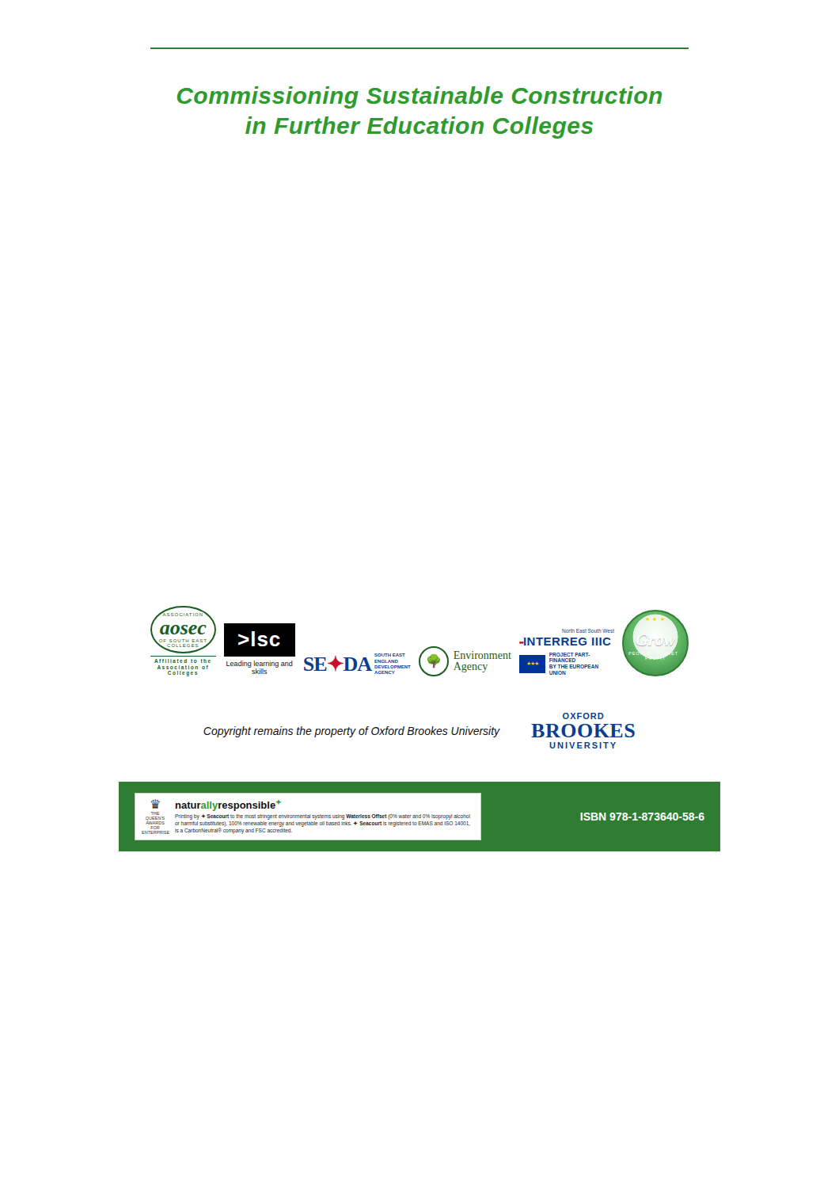Commissioning Sustainable Construction in Further Education Colleges
ASSOCIATION
aosec
OF SOUTH EAST COLLEGES
Affiliated to the
Association of Colleges
>lsc
Leading learning and skills
SE✦DA
SOUTH EAST
ENGLAND
DEVELOPMENT
AGENCY
🌳
Environment
Agency
North East South West
••INTERREG IIIC
★★★
PROJECT PART-FINANCED
BY THE EUROPEAN UNION
★ ★ ★
Grow
PEOPLE PLANET PROFIT
Copyright remains the property of Oxford Brookes University
OXFORD
BROOKES
UNIVERSITY
♛ THE QUEEN'S AWARDS
FOR ENTERPRISE
naturallyresponsible✦
Printing by ✦ Seacourt to the most stringent environmental systems using Waterless Offset (0% water and 0% Isopropyl alcohol or harmful substitutes), 100% renewable energy and vegetable oil based inks. ✦ Seacourt is registered to EMAS and ISO 14001, is a CarbonNeutral® company and FSC accredited.
ISBN 978-1-873640-58-6